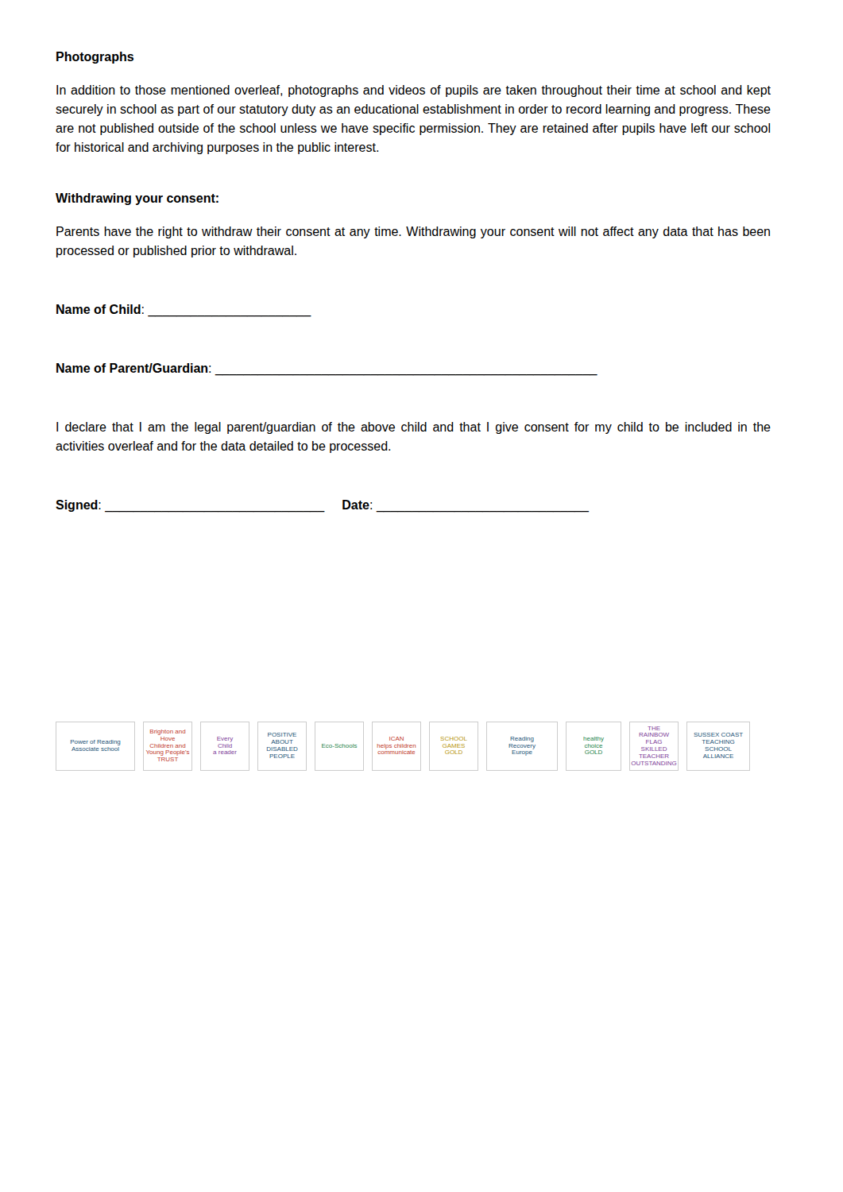Photographs
In addition to those mentioned overleaf, photographs and videos of pupils are taken throughout their time at school and kept securely in school as part of our statutory duty as an educational establishment in order to record learning and progress. These are not published outside of the school unless we have specific permission. They are retained after pupils have left our school for historical and archiving purposes in the public interest.
Withdrawing your consent:
Parents have the right to withdraw their consent at any time. Withdrawing your consent will not affect any data that has been processed or published prior to withdrawal.
Name of Child: _______________________
Name of Parent/Guardian: ______________________________________________________
I declare that I am the legal parent/guardian of the above child and that I give consent for my child to be included in the activities overleaf and for the data detailed to be processed.
Signed: _______________________________ Date: ______________________________
Power of Reading
Associate school
Brighton and Hove
Children and Young People's
TRUST
Every
Child
a reader
POSITIVE ABOUT
DISABLED PEOPLE
Eco-Schools
ICAN
helps children
communicate
SCHOOL
GAMES
GOLD
Reading
Recovery
Europe
healthy
choice
GOLD
THE
RAINBOW
FLAG
SKILLED TEACHER
OUTSTANDING
SUSSEX COAST
TEACHING SCHOOL
ALLIANCE